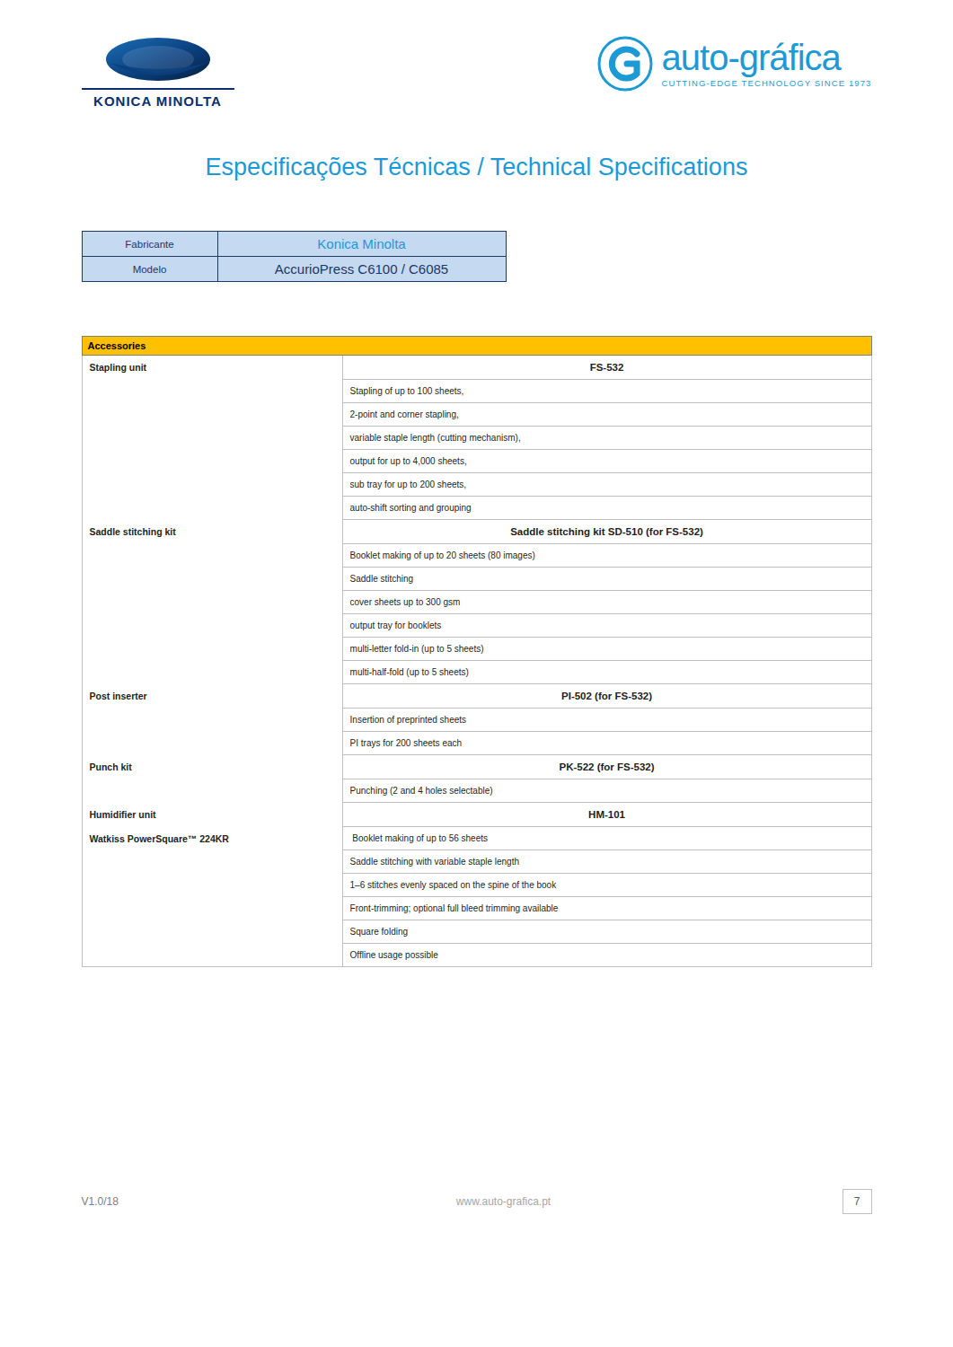KONICA MINOLTA
auto-gráfica
CUTTING-EDGE TECHNOLOGY SINCE 1973
Especificações Técnicas / Technical Specifications
| Fabricante | Konica Minolta |
| Modelo | AccurioPress C6100 / C6085 |
| Accessories |
| --- |
| Stapling unit | FS-532 |
| Stapling of up to 100 sheets, |
| 2-point and corner stapling, |
| variable staple length (cutting mechanism), |
| output for up to 4,000 sheets, |
| sub tray for up to 200 sheets, |
| auto-shift sorting and grouping |
| Saddle stitching kit | Saddle stitching kit SD-510 (for FS-532) |
| Booklet making of up to 20 sheets (80 images) |
| Saddle stitching |
| cover sheets up to 300 gsm |
| output tray for booklets |
| multi-letter fold-in (up to 5 sheets) |
| multi-half-fold (up to 5 sheets) |
| Post inserter | PI-502 (for FS-532) |
| Insertion of preprinted sheets |
| PI trays for 200 sheets each |
| Punch kit | PK-522 (for FS-532) |
| Punching (2 and 4 holes selectable) |
| Humidifier unit | HM-101 |
| Watkiss PowerSquare™ 224KR | Booklet making of up to 56 sheets |
| Saddle stitching with variable staple length |
| 1–6 stitches evenly spaced on the spine of the book |
| Front-trimming; optional full bleed trimming available |
| Square folding |
| Offline usage possible |
V1.0/18
www.auto-grafica.pt
7